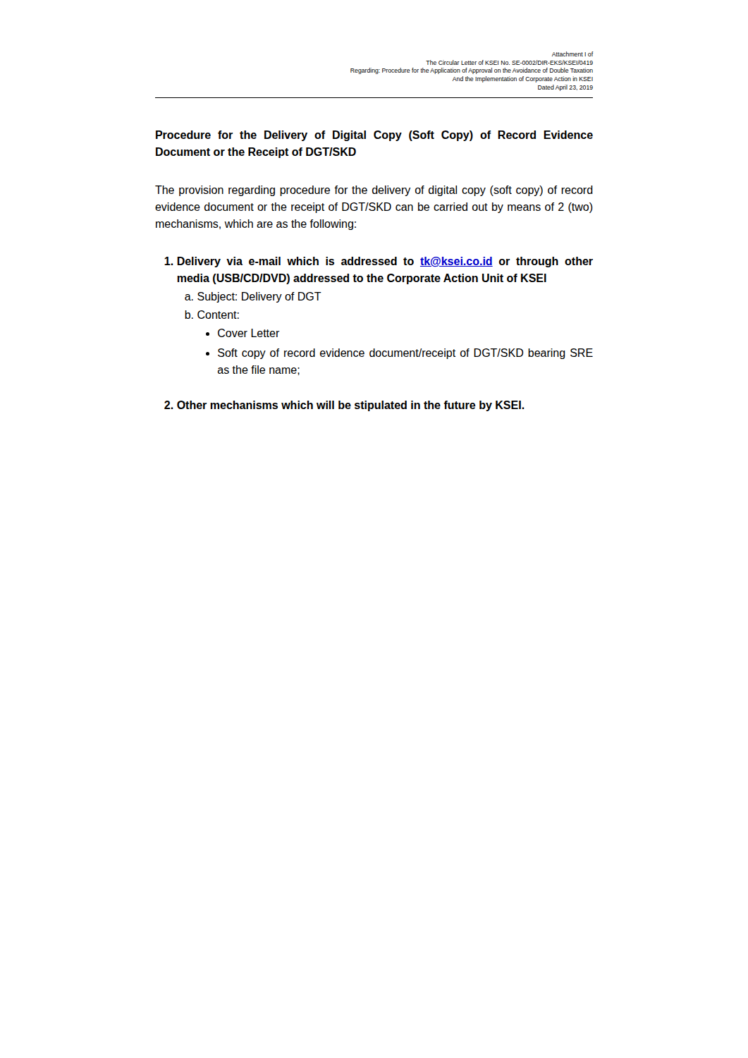Attachment I of
The Circular Letter of KSEI No. SE-0002/DIR-EKS/KSEI/0419
Regarding: Procedure for the Application of Approval on the Avoidance of Double Taxation
And the Implementation of Corporate Action in KSEI
Dated April 23, 2019
Procedure for the Delivery of Digital Copy (Soft Copy) of Record Evidence Document or the Receipt of DGT/SKD
The provision regarding procedure for the delivery of digital copy (soft copy) of record evidence document or the receipt of DGT/SKD can be carried out by means of 2 (two) mechanisms, which are as the following:
Delivery via e-mail which is addressed to tk@ksei.co.id or through other media (USB/CD/DVD) addressed to the Corporate Action Unit of KSEI
Subject: Delivery of DGT
Content:
Cover Letter
Soft copy of record evidence document/receipt of DGT/SKD bearing SRE as the file name;
Other mechanisms which will be stipulated in the future by KSEI.